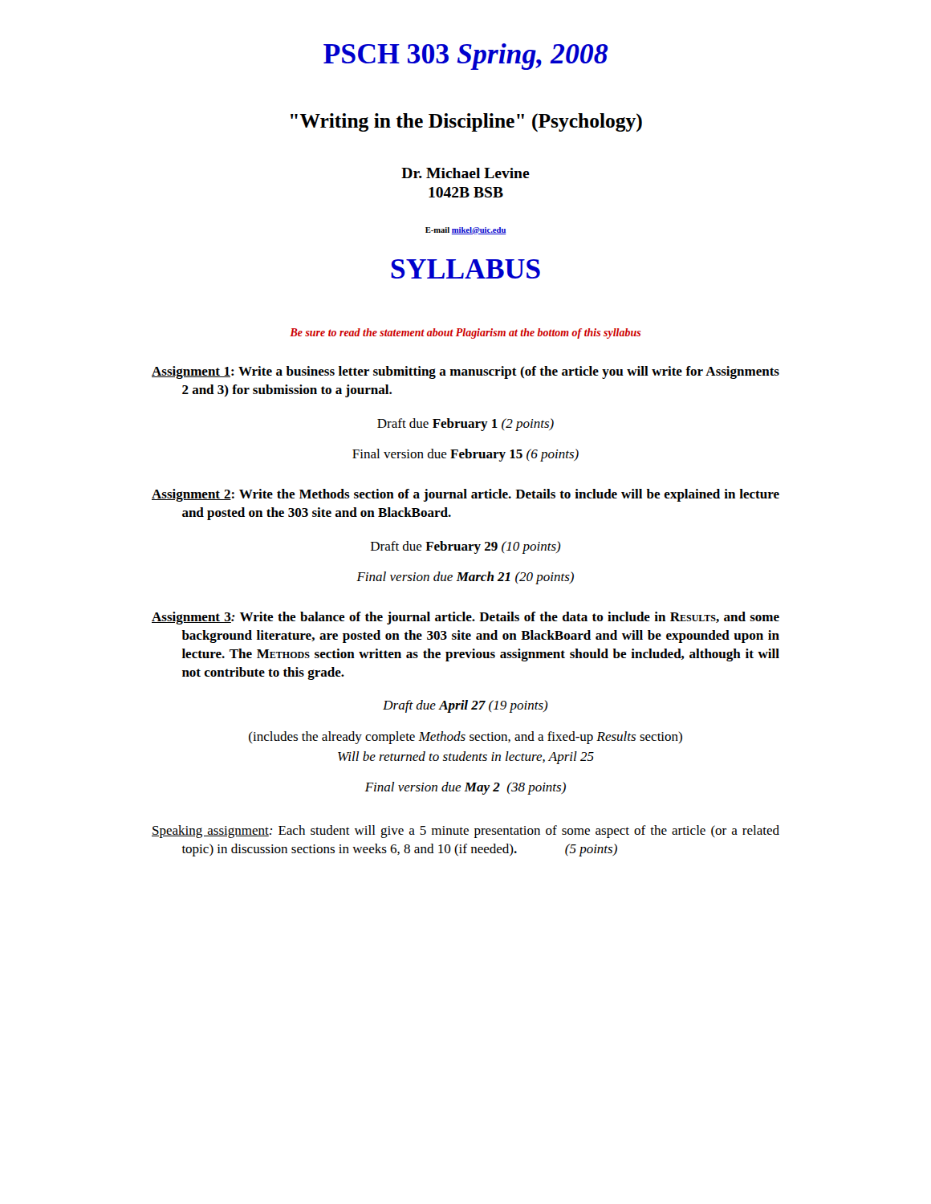PSCH 303 Spring, 2008
"Writing in the Discipline" (Psychology)
Dr. Michael Levine
1042B BSB
E-mail mikel@uic.edu
SYLLABUS
Be sure to read the statement about Plagiarism at the bottom of this syllabus
Assignment 1: Write a business letter submitting a manuscript (of the article you will write for Assignments 2 and 3) for submission to a journal.
Draft due February 1 (2 points)
Final version due February 15 (6 points)
Assignment 2: Write the Methods section of a journal article. Details to include will be explained in lecture and posted on the 303 site and on BlackBoard.
Draft due February 29 (10 points)
Final version due March 21 (20 points)
Assignment 3: Write the balance of the journal article. Details of the data to include in Results, and some background literature, are posted on the 303 site and on BlackBoard and will be expounded upon in lecture. The Methods section written as the previous assignment should be included, although it will not contribute to this grade.
Draft due April 27 (19 points)
(includes the already complete Methods section, and a fixed-up Results section)
Will be returned to students in lecture, April 25
Final version due May 2 (38 points)
Speaking assignment: Each student will give a 5 minute presentation of some aspect of the article (or a related topic) in discussion sections in weeks 6, 8 and 10 (if needed). (5 points)